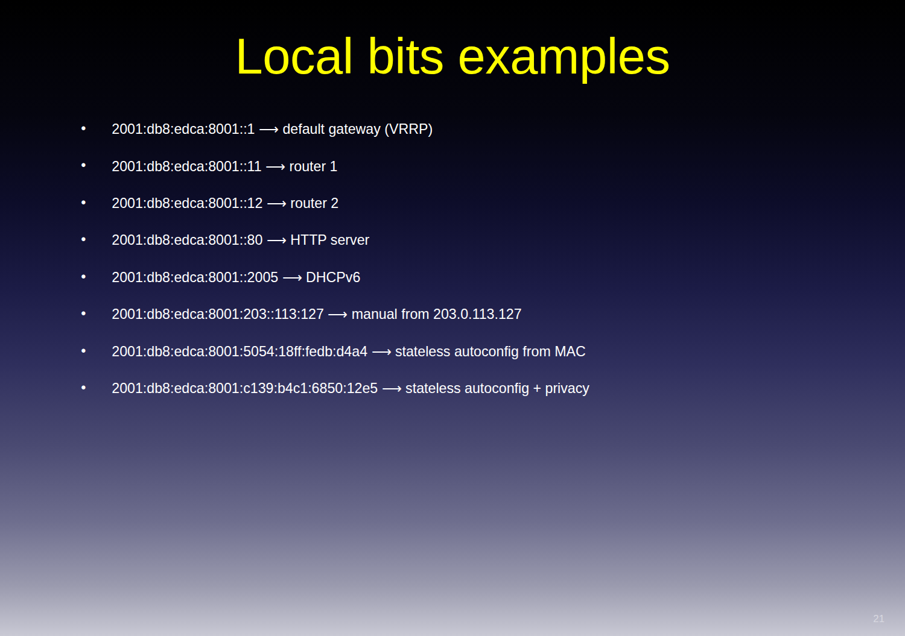Local bits examples
2001:db8:edca:8001::1 ⟶ default gateway (VRRP)
2001:db8:edca:8001::11 ⟶ router 1
2001:db8:edca:8001::12 ⟶ router 2
2001:db8:edca:8001::80 ⟶ HTTP server
2001:db8:edca:8001::2005 ⟶ DHCPv6
2001:db8:edca:8001:203::113:127 ⟶ manual from 203.0.113.127
2001:db8:edca:8001:5054:18ff:fedb:d4a4 ⟶ stateless autoconfig from MAC
2001:db8:edca:8001:c139:b4c1:6850:12e5 ⟶ stateless autoconfig + privacy
21